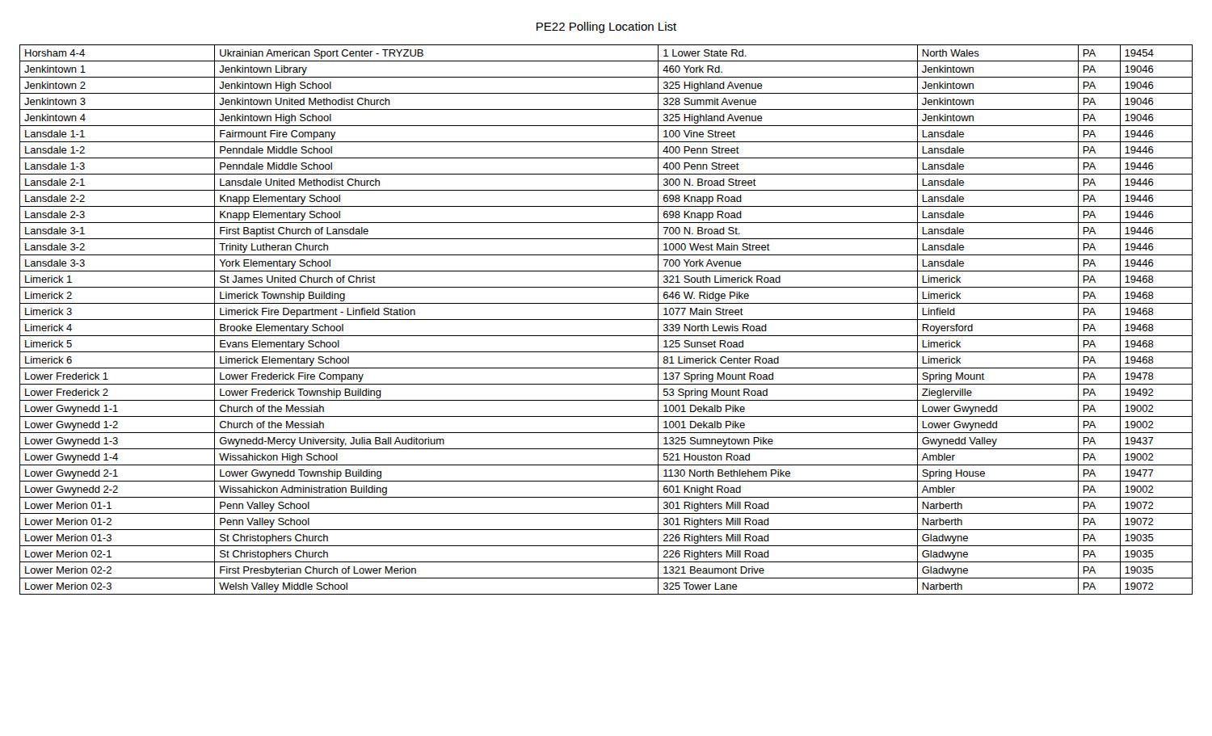PE22 Polling Location List
| Horsham 4-4 | Ukrainian American Sport Center - TRYZUB | 1 Lower State Rd. | North Wales | PA | 19454 |
| Jenkintown 1 | Jenkintown Library | 460 York Rd. | Jenkintown | PA | 19046 |
| Jenkintown 2 | Jenkintown High School | 325 Highland Avenue | Jenkintown | PA | 19046 |
| Jenkintown 3 | Jenkintown United Methodist Church | 328 Summit Avenue | Jenkintown | PA | 19046 |
| Jenkintown 4 | Jenkintown High School | 325 Highland Avenue | Jenkintown | PA | 19046 |
| Lansdale 1-1 | Fairmount Fire Company | 100 Vine Street | Lansdale | PA | 19446 |
| Lansdale 1-2 | Penndale Middle School | 400 Penn Street | Lansdale | PA | 19446 |
| Lansdale 1-3 | Penndale Middle School | 400 Penn Street | Lansdale | PA | 19446 |
| Lansdale 2-1 | Lansdale United Methodist Church | 300 N. Broad Street | Lansdale | PA | 19446 |
| Lansdale 2-2 | Knapp Elementary School | 698 Knapp Road | Lansdale | PA | 19446 |
| Lansdale 2-3 | Knapp Elementary School | 698 Knapp Road | Lansdale | PA | 19446 |
| Lansdale 3-1 | First Baptist Church of Lansdale | 700 N. Broad St. | Lansdale | PA | 19446 |
| Lansdale 3-2 | Trinity Lutheran Church | 1000 West Main Street | Lansdale | PA | 19446 |
| Lansdale 3-3 | York Elementary School | 700 York Avenue | Lansdale | PA | 19446 |
| Limerick 1 | St James United Church of Christ | 321 South Limerick Road | Limerick | PA | 19468 |
| Limerick 2 | Limerick Township Building | 646 W. Ridge Pike | Limerick | PA | 19468 |
| Limerick 3 | Limerick Fire Department - Linfield Station | 1077 Main Street | Linfield | PA | 19468 |
| Limerick 4 | Brooke Elementary School | 339 North Lewis Road | Royersford | PA | 19468 |
| Limerick 5 | Evans Elementary School | 125 Sunset Road | Limerick | PA | 19468 |
| Limerick 6 | Limerick Elementary School | 81 Limerick Center Road | Limerick | PA | 19468 |
| Lower Frederick 1 | Lower Frederick Fire Company | 137 Spring Mount Road | Spring Mount | PA | 19478 |
| Lower Frederick 2 | Lower Frederick Township Building | 53 Spring Mount Road | Zieglerville | PA | 19492 |
| Lower Gwynedd 1-1 | Church of the Messiah | 1001 Dekalb Pike | Lower Gwynedd | PA | 19002 |
| Lower Gwynedd 1-2 | Church of the Messiah | 1001 Dekalb Pike | Lower Gwynedd | PA | 19002 |
| Lower Gwynedd 1-3 | Gwynedd-Mercy University, Julia Ball Auditorium | 1325 Sumneytown Pike | Gwynedd Valley | PA | 19437 |
| Lower Gwynedd 1-4 | Wissahickon High School | 521 Houston Road | Ambler | PA | 19002 |
| Lower Gwynedd 2-1 | Lower Gwynedd Township Building | 1130 North Bethlehem Pike | Spring House | PA | 19477 |
| Lower Gwynedd 2-2 | Wissahickon Administration Building | 601 Knight Road | Ambler | PA | 19002 |
| Lower Merion 01-1 | Penn Valley School | 301 Righters Mill Road | Narberth | PA | 19072 |
| Lower Merion 01-2 | Penn Valley School | 301 Righters Mill Road | Narberth | PA | 19072 |
| Lower Merion 01-3 | St Christophers Church | 226 Righters Mill Road | Gladwyne | PA | 19035 |
| Lower Merion 02-1 | St Christophers Church | 226 Righters Mill Road | Gladwyne | PA | 19035 |
| Lower Merion 02-2 | First Presbyterian Church of Lower Merion | 1321 Beaumont Drive | Gladwyne | PA | 19035 |
| Lower Merion 02-3 | Welsh Valley Middle School | 325 Tower Lane | Narberth | PA | 19072 |